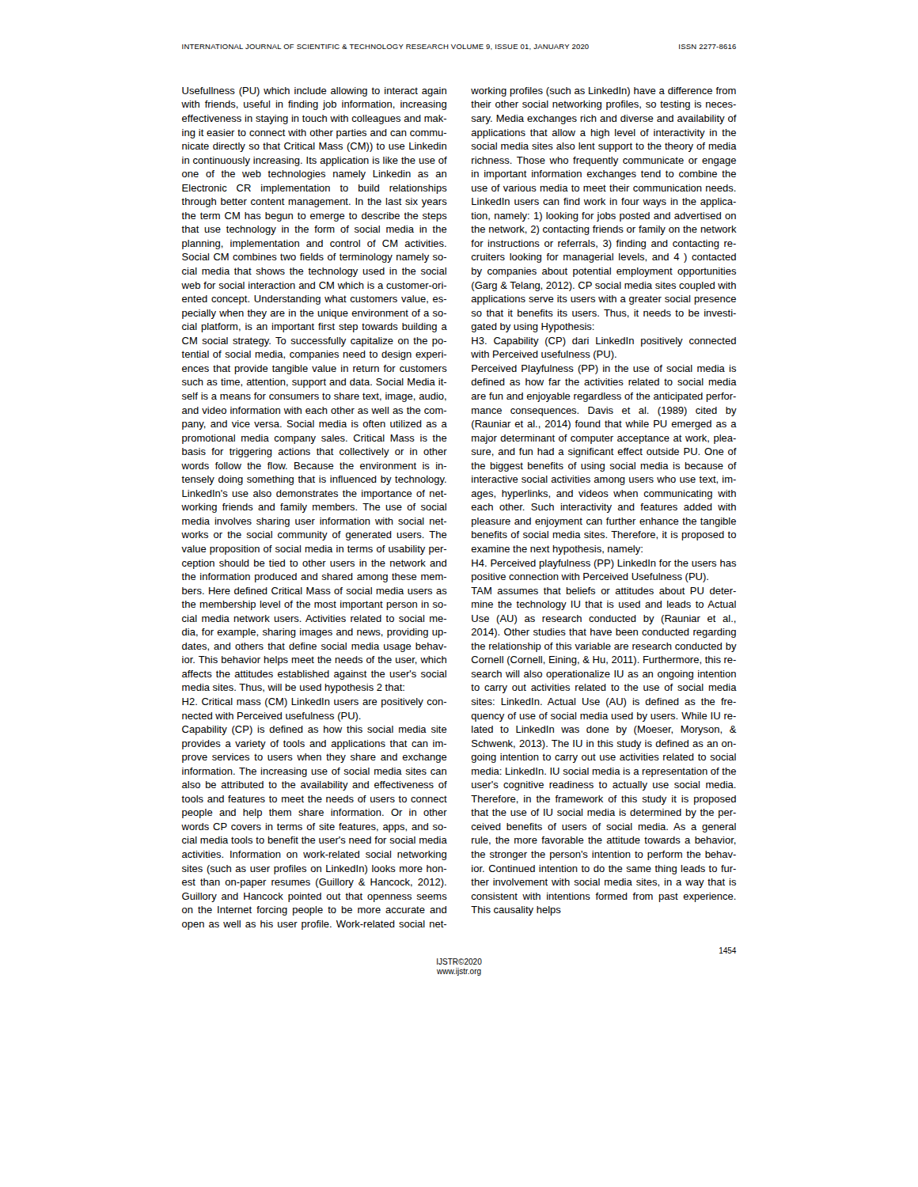International Journal of Scientific & Technology Research Volume 9, Issue 01, January 2020
ISSN 2277-8616
Usefullness (PU) which include allowing to interact again with friends, useful in finding job information, increasing effectiveness in staying in touch with colleagues and making it easier to connect with other parties and can communicate directly so that Critical Mass (CM)) to use Linkedin in continuously increasing. Its application is like the use of one of the web technologies namely Linkedin as an Electronic CR implementation to build relationships through better content management. In the last six years the term CM has begun to emerge to describe the steps that use technology in the form of social media in the planning, implementation and control of CM activities. Social CM combines two fields of terminology namely social media that shows the technology used in the social web for social interaction and CM which is a customer-oriented concept. Understanding what customers value, especially when they are in the unique environment of a social platform, is an important first step towards building a CM social strategy. To successfully capitalize on the potential of social media, companies need to design experiences that provide tangible value in return for customers such as time, attention, support and data. Social Media itself is a means for consumers to share text, image, audio, and video information with each other as well as the company, and vice versa. Social media is often utilized as a promotional media company sales. Critical Mass is the basis for triggering actions that collectively or in other words follow the flow. Because the environment is intensely doing something that is influenced by technology. LinkedIn's use also demonstrates the importance of networking friends and family members. The use of social media involves sharing user information with social networks or the social community of generated users. The value proposition of social media in terms of usability perception should be tied to other users in the network and the information produced and shared among these members. Here defined Critical Mass of social media users as the membership level of the most important person in social media network users. Activities related to social media, for example, sharing images and news, providing updates, and others that define social media usage behavior. This behavior helps meet the needs of the user, which affects the attitudes established against the user's social media sites. Thus, will be used hypothesis 2 that:
H2. Critical mass (CM) LinkedIn users are positively connected with Perceived usefulness (PU).
Capability (CP) is defined as how this social media site provides a variety of tools and applications that can improve services to users when they share and exchange information. The increasing use of social media sites can also be attributed to the availability and effectiveness of tools and features to meet the needs of users to connect people and help them share information. Or in other words CP covers in terms of site features, apps, and social media tools to benefit the user's need for social media activities. Information on work-related social networking sites (such as user profiles on LinkedIn) looks more honest than on-paper resumes (Guillory & Hancock, 2012). Guillory and Hancock pointed out that openness seems on the Internet forcing people to be more accurate and open as well as his user profile. Work-related social networking profiles (such as LinkedIn) have a difference from their other social networking profiles, so testing is necessary. Media exchanges rich and diverse and availability of applications that allow a high level of interactivity in the social media sites also lent support to the theory of media richness. Those who frequently communicate or engage in important information exchanges tend to combine the use of various media to meet their communication needs. LinkedIn users can find work in four ways in the application, namely: 1) looking for jobs posted and advertised on the network, 2) contacting friends or family on the network for instructions or referrals, 3) finding and contacting recruiters looking for managerial levels, and 4 ) contacted by companies about potential employment opportunities (Garg & Telang, 2012). CP social media sites coupled with applications serve its users with a greater social presence so that it benefits its users. Thus, it needs to be investigated by using Hypothesis:
H3. Capability (CP) dari LinkedIn positively connected with Perceived usefulness (PU).
Perceived Playfulness (PP) in the use of social media is defined as how far the activities related to social media are fun and enjoyable regardless of the anticipated performance consequences. Davis et al. (1989) cited by (Rauniar et al., 2014) found that while PU emerged as a major determinant of computer acceptance at work, pleasure, and fun had a significant effect outside PU. One of the biggest benefits of using social media is because of interactive social activities among users who use text, images, hyperlinks, and videos when communicating with each other. Such interactivity and features added with pleasure and enjoyment can further enhance the tangible benefits of social media sites. Therefore, it is proposed to examine the next hypothesis, namely:
H4. Perceived playfulness (PP) LinkedIn for the users has positive connection with Perceived Usefulness (PU).
TAM assumes that beliefs or attitudes about PU determine the technology IU that is used and leads to Actual Use (AU) as research conducted by (Rauniar et al., 2014). Other studies that have been conducted regarding the relationship of this variable are research conducted by Cornell (Cornell, Eining, & Hu, 2011). Furthermore, this research will also operationalize IU as an ongoing intention to carry out activities related to the use of social media sites: LinkedIn. Actual Use (AU) is defined as the frequency of use of social media used by users. While IU related to LinkedIn was done by (Moeser, Moryson, & Schwenk, 2013). The IU in this study is defined as an ongoing intention to carry out use activities related to social media: LinkedIn. IU social media is a representation of the user's cognitive readiness to actually use social media. Therefore, in the framework of this study it is proposed that the use of IU social media is determined by the perceived benefits of users of social media. As a general rule, the more favorable the attitude towards a behavior, the stronger the person's intention to perform the behavior. Continued intention to do the same thing leads to further involvement with social media sites, in a way that is consistent with intentions formed from past experience. This causality helps
1454
IJSTR©2020
www.ijstr.org